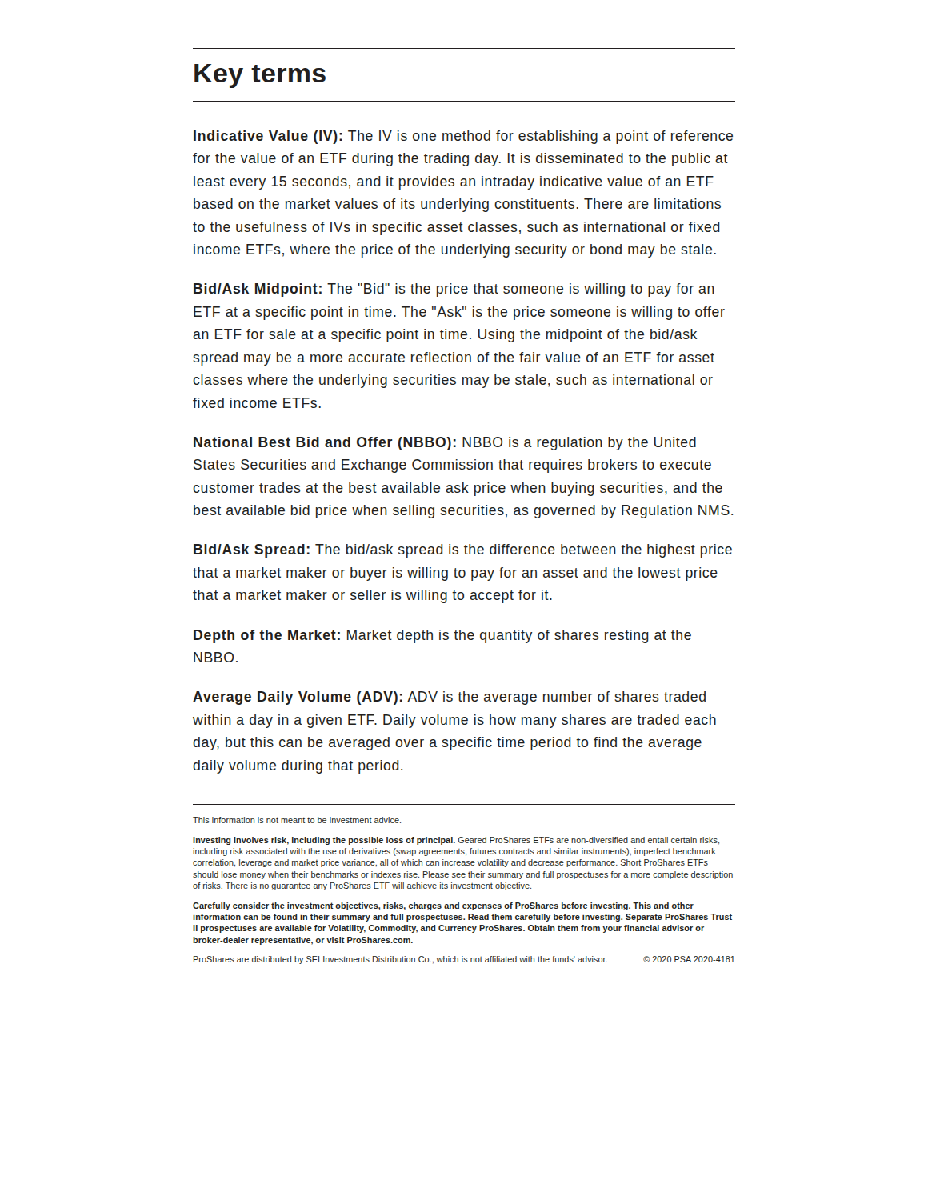Key terms
Indicative Value (IV): The IV is one method for establishing a point of reference for the value of an ETF during the trading day. It is disseminated to the public at least every 15 seconds, and it provides an intraday indicative value of an ETF based on the market values of its underlying constituents. There are limitations to the usefulness of IVs in specific asset classes, such as international or fixed income ETFs, where the price of the underlying security or bond may be stale.
Bid/Ask Midpoint: The "Bid" is the price that someone is willing to pay for an ETF at a specific point in time. The "Ask" is the price someone is willing to offer an ETF for sale at a specific point in time. Using the midpoint of the bid/ask spread may be a more accurate reflection of the fair value of an ETF for asset classes where the underlying securities may be stale, such as international or fixed income ETFs.
National Best Bid and Offer (NBBO): NBBO is a regulation by the United States Securities and Exchange Commission that requires brokers to execute customer trades at the best available ask price when buying securities, and the best available bid price when selling securities, as governed by Regulation NMS.
Bid/Ask Spread: The bid/ask spread is the difference between the highest price that a market maker or buyer is willing to pay for an asset and the lowest price that a market maker or seller is willing to accept for it.
Depth of the Market: Market depth is the quantity of shares resting at the NBBO.
Average Daily Volume (ADV): ADV is the average number of shares traded within a day in a given ETF. Daily volume is how many shares are traded each day, but this can be averaged over a specific time period to find the average daily volume during that period.
This information is not meant to be investment advice.
Investing involves risk, including the possible loss of principal. Geared ProShares ETFs are non-diversified and entail certain risks, including risk associated with the use of derivatives (swap agreements, futures contracts and similar instruments), imperfect benchmark correlation, leverage and market price variance, all of which can increase volatility and decrease performance. Short ProShares ETFs should lose money when their benchmarks or indexes rise. Please see their summary and full prospectuses for a more complete description of risks. There is no guarantee any ProShares ETF will achieve its investment objective.
Carefully consider the investment objectives, risks, charges and expenses of ProShares before investing. This and other information can be found in their summary and full prospectuses. Read them carefully before investing. Separate ProShares Trust II prospectuses are available for Volatility, Commodity, and Currency ProShares. Obtain them from your financial advisor or broker-dealer representative, or visit ProShares.com.
ProShares are distributed by SEI Investments Distribution Co., which is not affiliated with the funds' advisor. © 2020 PSA 2020-4181